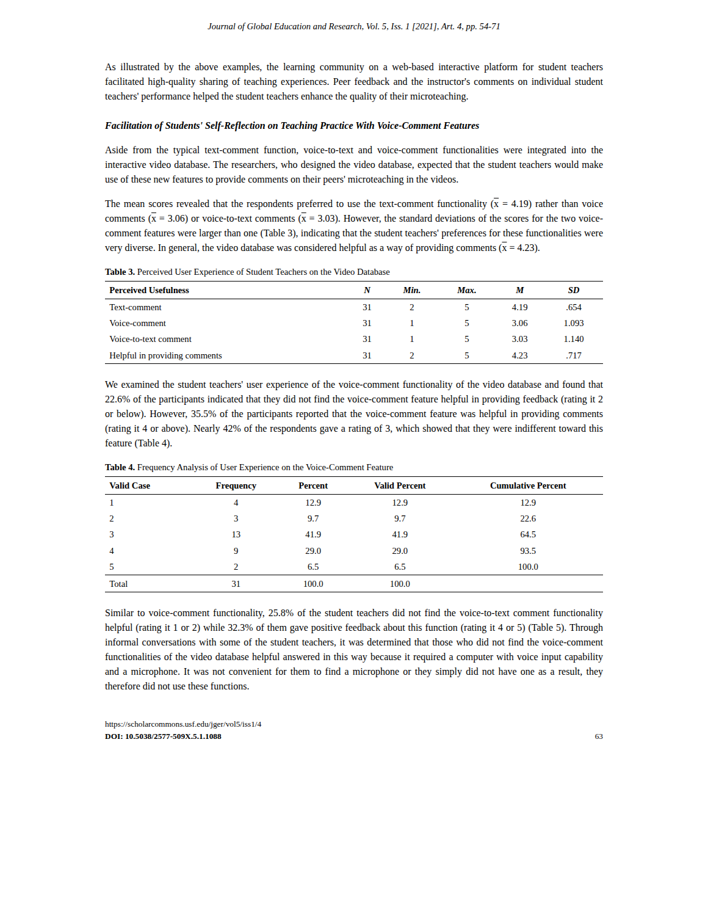Journal of Global Education and Research, Vol. 5, Iss. 1 [2021], Art. 4, pp. 54-71
As illustrated by the above examples, the learning community on a web-based interactive platform for student teachers facilitated high-quality sharing of teaching experiences. Peer feedback and the instructor's comments on individual student teachers' performance helped the student teachers enhance the quality of their microteaching.
Facilitation of Students' Self-Reflection on Teaching Practice With Voice-Comment Features
Aside from the typical text-comment function, voice-to-text and voice-comment functionalities were integrated into the interactive video database. The researchers, who designed the video database, expected that the student teachers would make use of these new features to provide comments on their peers' microteaching in the videos.
The mean scores revealed that the respondents preferred to use the text-comment functionality (x = 4.19) rather than voice comments (x = 3.06) or voice-to-text comments (x = 3.03). However, the standard deviations of the scores for the two voice-comment features were larger than one (Table 3), indicating that the student teachers' preferences for these functionalities were very diverse. In general, the video database was considered helpful as a way of providing comments (x = 4.23).
Table 3. Perceived User Experience of Student Teachers on the Video Database
| Perceived Usefulness | N | Min. | Max. | M | SD |
| --- | --- | --- | --- | --- | --- |
| Text-comment | 31 | 2 | 5 | 4.19 | .654 |
| Voice-comment | 31 | 1 | 5 | 3.06 | 1.093 |
| Voice-to-text comment | 31 | 1 | 5 | 3.03 | 1.140 |
| Helpful in providing comments | 31 | 2 | 5 | 4.23 | .717 |
We examined the student teachers' user experience of the voice-comment functionality of the video database and found that 22.6% of the participants indicated that they did not find the voice-comment feature helpful in providing feedback (rating it 2 or below). However, 35.5% of the participants reported that the voice-comment feature was helpful in providing comments (rating it 4 or above). Nearly 42% of the respondents gave a rating of 3, which showed that they were indifferent toward this feature (Table 4).
Table 4. Frequency Analysis of User Experience on the Voice-Comment Feature
| Valid Case | Frequency | Percent | Valid Percent | Cumulative Percent |
| --- | --- | --- | --- | --- |
| 1 | 4 | 12.9 | 12.9 | 12.9 |
| 2 | 3 | 9.7 | 9.7 | 22.6 |
| 3 | 13 | 41.9 | 41.9 | 64.5 |
| 4 | 9 | 29.0 | 29.0 | 93.5 |
| 5 | 2 | 6.5 | 6.5 | 100.0 |
| Total | 31 | 100.0 | 100.0 | |
Similar to voice-comment functionality, 25.8% of the student teachers did not find the voice-to-text comment functionality helpful (rating it 1 or 2) while 32.3% of them gave positive feedback about this function (rating it 4 or 5) (Table 5). Through informal conversations with some of the student teachers, it was determined that those who did not find the voice-comment functionalities of the video database helpful answered in this way because it required a computer with voice input capability and a microphone. It was not convenient for them to find a microphone or they simply did not have one as a result, they therefore did not use these functions.
https://scholarcommons.usf.edu/jger/vol5/iss1/4
DOI: 10.5038/2577-509X.5.1.1088
63